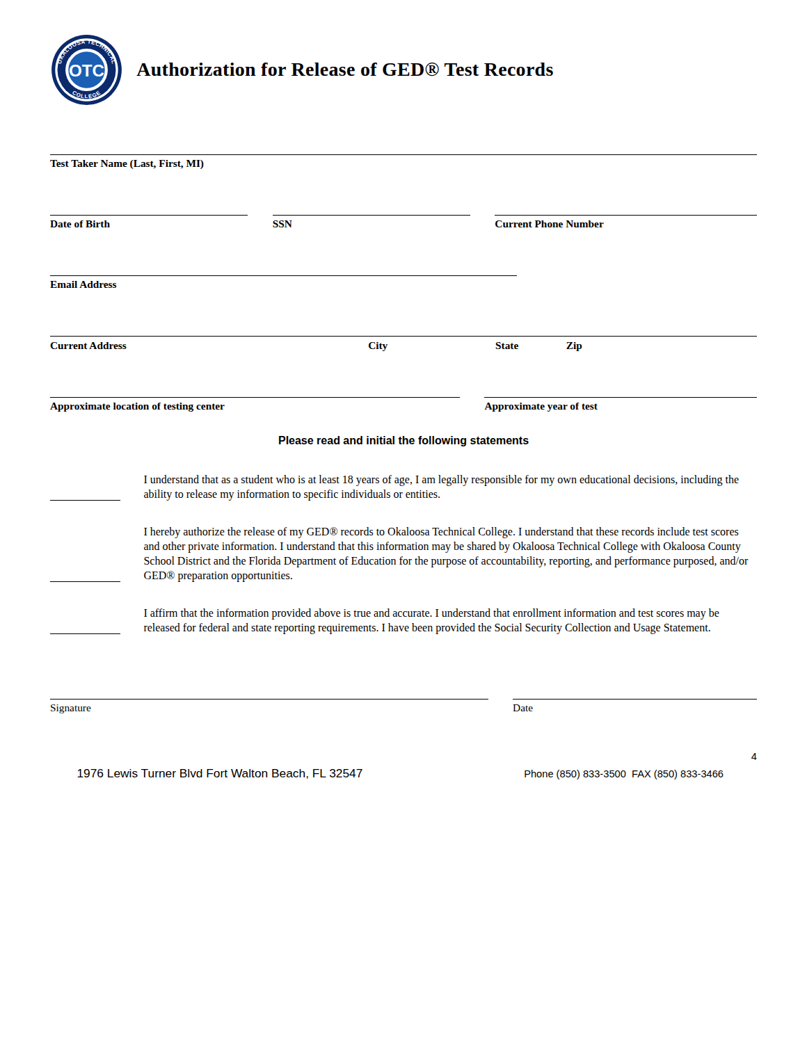OTC OKALOOSA TECHNICAL COLLEGE
Authorization for Release of GED® Test Records
Test Taker Name (Last, First, MI)
Date of Birth
SSN
Current Phone Number
Email Address
Current Address City State Zip
Approximate location of testing center
Approximate year of test
Please read and initial the following statements
I understand that as a student who is at least 18 years of age, I am legally responsible for my own educational decisions, including the ability to release my information to specific individuals or entities.
I hereby authorize the release of my GED® records to Okaloosa Technical College. I understand that these records include test scores and other private information. I understand that this information may be shared by Okaloosa Technical College with Okaloosa County School District and the Florida Department of Education for the purpose of accountability, reporting, and performance purposed, and/or GED® preparation opportunities.
I affirm that the information provided above is true and accurate. I understand that enrollment information and test scores may be released for federal and state reporting requirements. I have been provided the Social Security Collection and Usage Statement.
Signature
Date
4
1976 Lewis Turner Blvd Fort Walton Beach, FL 32547
Phone (850) 833-3500 FAX (850) 833-3466